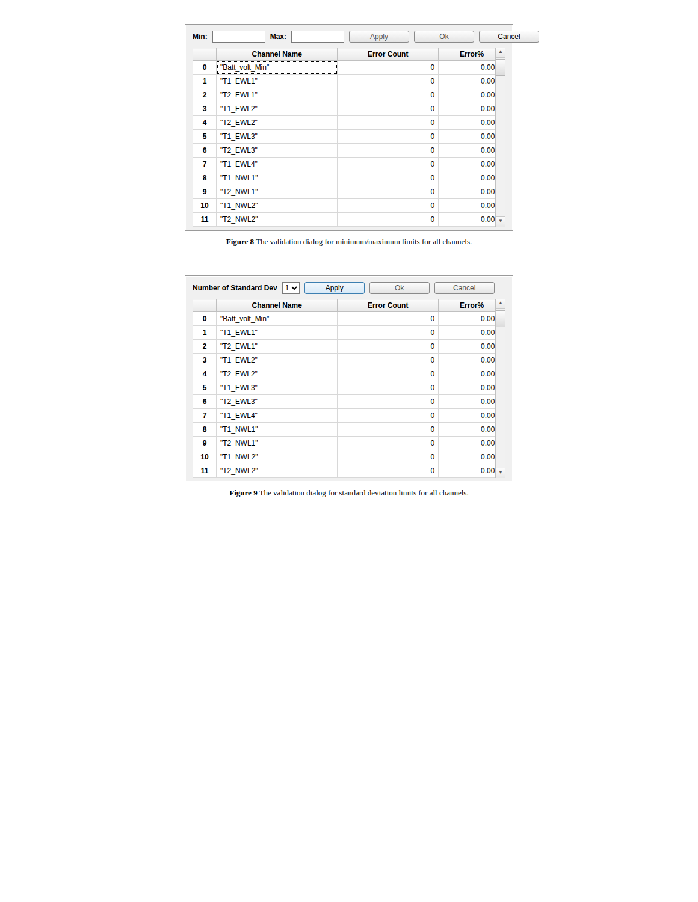Min: Max: Apply Ok Cancel
| | Channel Name | Error Count | Error% |
| --- | --- | --- | --- |
| 0 | "Batt_volt_Min" | 0 | 0.00% |
| 1 | "T1_EWL1" | 0 | 0.00% |
| 2 | "T2_EWL1" | 0 | 0.00% |
| 3 | "T1_EWL2" | 0 | 0.00% |
| 4 | "T2_EWL2" | 0 | 0.00% |
| 5 | "T1_EWL3" | 0 | 0.00% |
| 6 | "T2_EWL3" | 0 | 0.00% |
| 7 | "T1_EWL4" | 0 | 0.00% |
| 8 | "T1_NWL1" | 0 | 0.00% |
| 9 | "T2_NWL1" | 0 | 0.00% |
| 10 | "T1_NWL2" | 0 | 0.00% |
| 11 | "T2_NWL2" | 0 | 0.00% |
▲
▼
Figure 8 The validation dialog for minimum/maximum limits for all channels.
Number of Standard Dev 1 2 3 Apply Ok Cancel
| | Channel Name | Error Count | Error% |
| --- | --- | --- | --- |
| 0 | "Batt_volt_Min" | 0 | 0.00% |
| 1 | "T1_EWL1" | 0 | 0.00% |
| 2 | "T2_EWL1" | 0 | 0.00% |
| 3 | "T1_EWL2" | 0 | 0.00% |
| 4 | "T2_EWL2" | 0 | 0.00% |
| 5 | "T1_EWL3" | 0 | 0.00% |
| 6 | "T2_EWL3" | 0 | 0.00% |
| 7 | "T1_EWL4" | 0 | 0.00% |
| 8 | "T1_NWL1" | 0 | 0.00% |
| 9 | "T2_NWL1" | 0 | 0.00% |
| 10 | "T1_NWL2" | 0 | 0.00% |
| 11 | "T2_NWL2" | 0 | 0.00% |
▲
▼
Figure 9 The validation dialog for standard deviation limits for all channels.